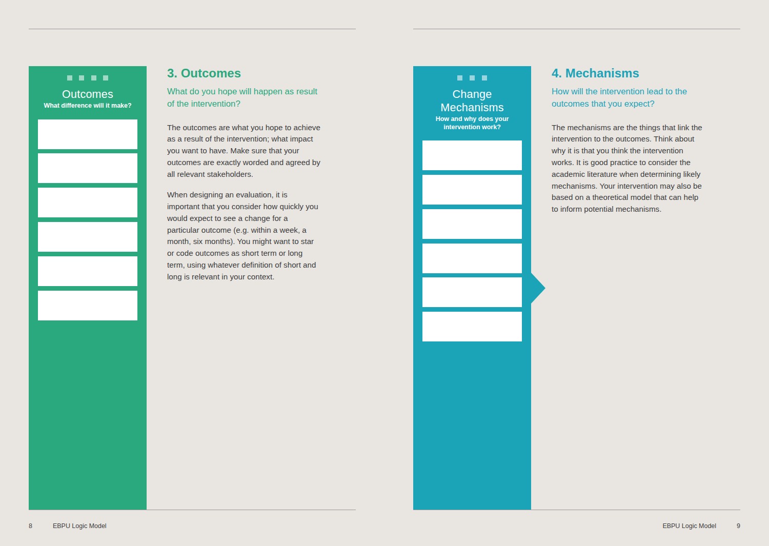Outcomes
What difference will it make?
3. Outcomes
What do you hope will happen as result of the intervention?
The outcomes are what you hope to achieve as a result of the intervention; what impact you want to have. Make sure that your outcomes are exactly worded and agreed by all relevant stakeholders.
When designing an evaluation, it is important that you consider how quickly you would expect to see a change for a particular outcome (e.g. within a week, a month, six months). You might want to star or code outcomes as short term or long term, using whatever definition of short and long is relevant in your context.
8 EBPU Logic Model
Change Mechanisms
How and why does your intervention work?
4. Mechanisms
How will the intervention lead to the outcomes that you expect?
The mechanisms are the things that link the intervention to the outcomes. Think about why it is that you think the intervention works. It is good practice to consider the academic literature when determining likely mechanisms. Your intervention may also be based on a theoretical model that can help to inform potential mechanisms.
EBPU Logic Model 9